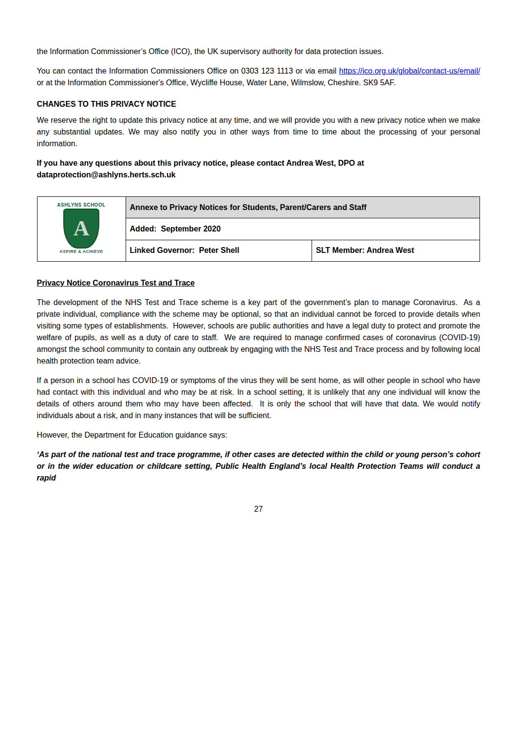the Information Commissioner’s Office (ICO), the UK supervisory authority for data protection issues.
You can contact the Information Commissioners Office on 0303 123 1113 or via email https://ico.org.uk/global/contact-us/email/ or at the Information Commissioner's Office, Wycliffe House, Water Lane, Wilmslow, Cheshire. SK9 5AF.
Changes to this privacy notice
We reserve the right to update this privacy notice at any time, and we will provide you with a new privacy notice when we make any substantial updates. We may also notify you in other ways from time to time about the processing of your personal information.
If you have any questions about this privacy notice, please contact Andrea West, DPO at dataprotection@ashlyns.herts.sch.uk
| Ashlyns School A Aspire & Achieve | Annexe to Privacy Notices for Students, Parent/Carers and Staff |
| Added: September 2020 |
| Linked Governor: Peter Shell | SLT Member: Andrea West |
Privacy Notice Coronavirus Test and Trace
The development of the NHS Test and Trace scheme is a key part of the government’s plan to manage Coronavirus. As a private individual, compliance with the scheme may be optional, so that an individual cannot be forced to provide details when visiting some types of establishments. However, schools are public authorities and have a legal duty to protect and promote the welfare of pupils, as well as a duty of care to staff. We are required to manage confirmed cases of coronavirus (COVID-19) amongst the school community to contain any outbreak by engaging with the NHS Test and Trace process and by following local health protection team advice.
If a person in a school has COVID-19 or symptoms of the virus they will be sent home, as will other people in school who have had contact with this individual and who may be at risk. In a school setting, it is unlikely that any one individual will know the details of others around them who may have been affected. It is only the school that will have that data. We would notify individuals about a risk, and in many instances that will be sufficient.
However, the Department for Education guidance says:
‘As part of the national test and trace programme, if other cases are detected within the child or young person’s cohort or in the wider education or childcare setting, Public Health England’s local Health Protection Teams will conduct a rapid
27